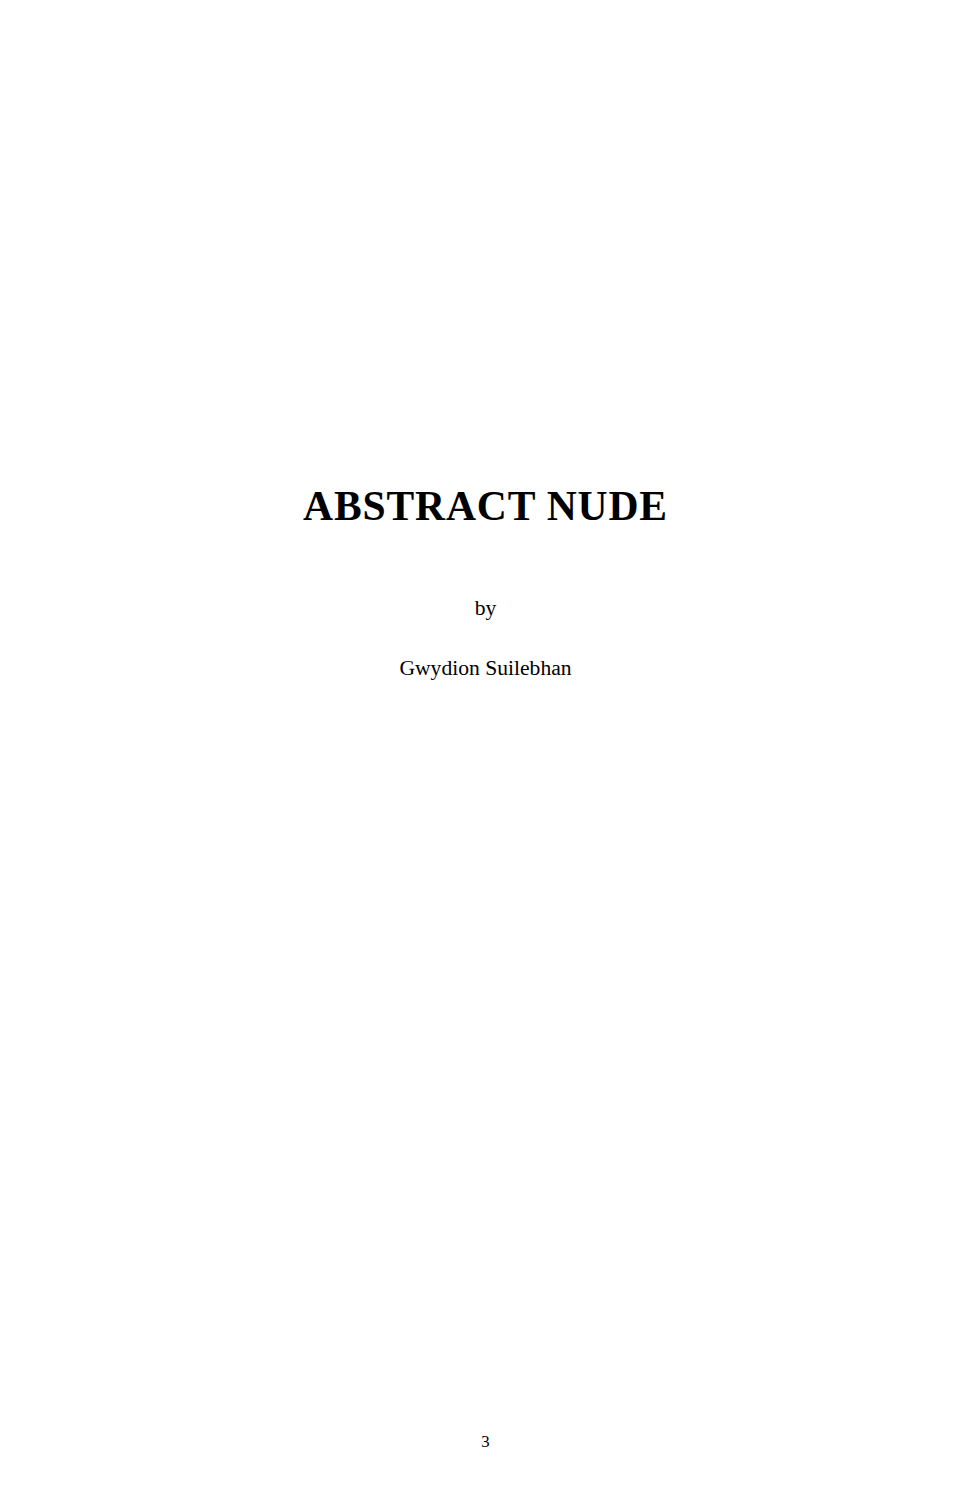ABSTRACT NUDE
by
Gwydion Suilebhan
3